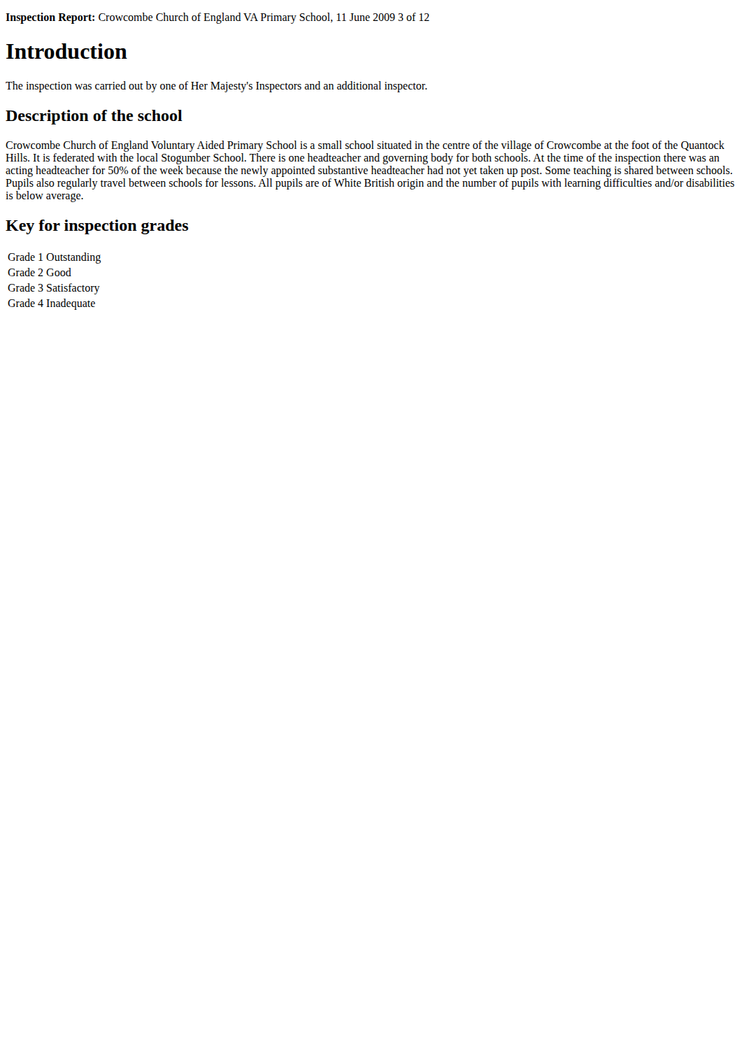Inspection Report: Crowcombe Church of England VA Primary School, 11 June 2009 3 of 12
Introduction
The inspection was carried out by one of Her Majesty's Inspectors and an additional inspector.
Description of the school
Crowcombe Church of England Voluntary Aided Primary School is a small school situated in the centre of the village of Crowcombe at the foot of the Quantock Hills. It is federated with the local Stogumber School. There is one headteacher and governing body for both schools. At the time of the inspection there was an acting headteacher for 50% of the week because the newly appointed substantive headteacher had not yet taken up post. Some teaching is shared between schools. Pupils also regularly travel between schools for lessons. All pupils are of White British origin and the number of pupils with learning difficulties and/or disabilities is below average.
Key for inspection grades
| Grade 1 | Outstanding |
| Grade 2 | Good |
| Grade 3 | Satisfactory |
| Grade 4 | Inadequate |